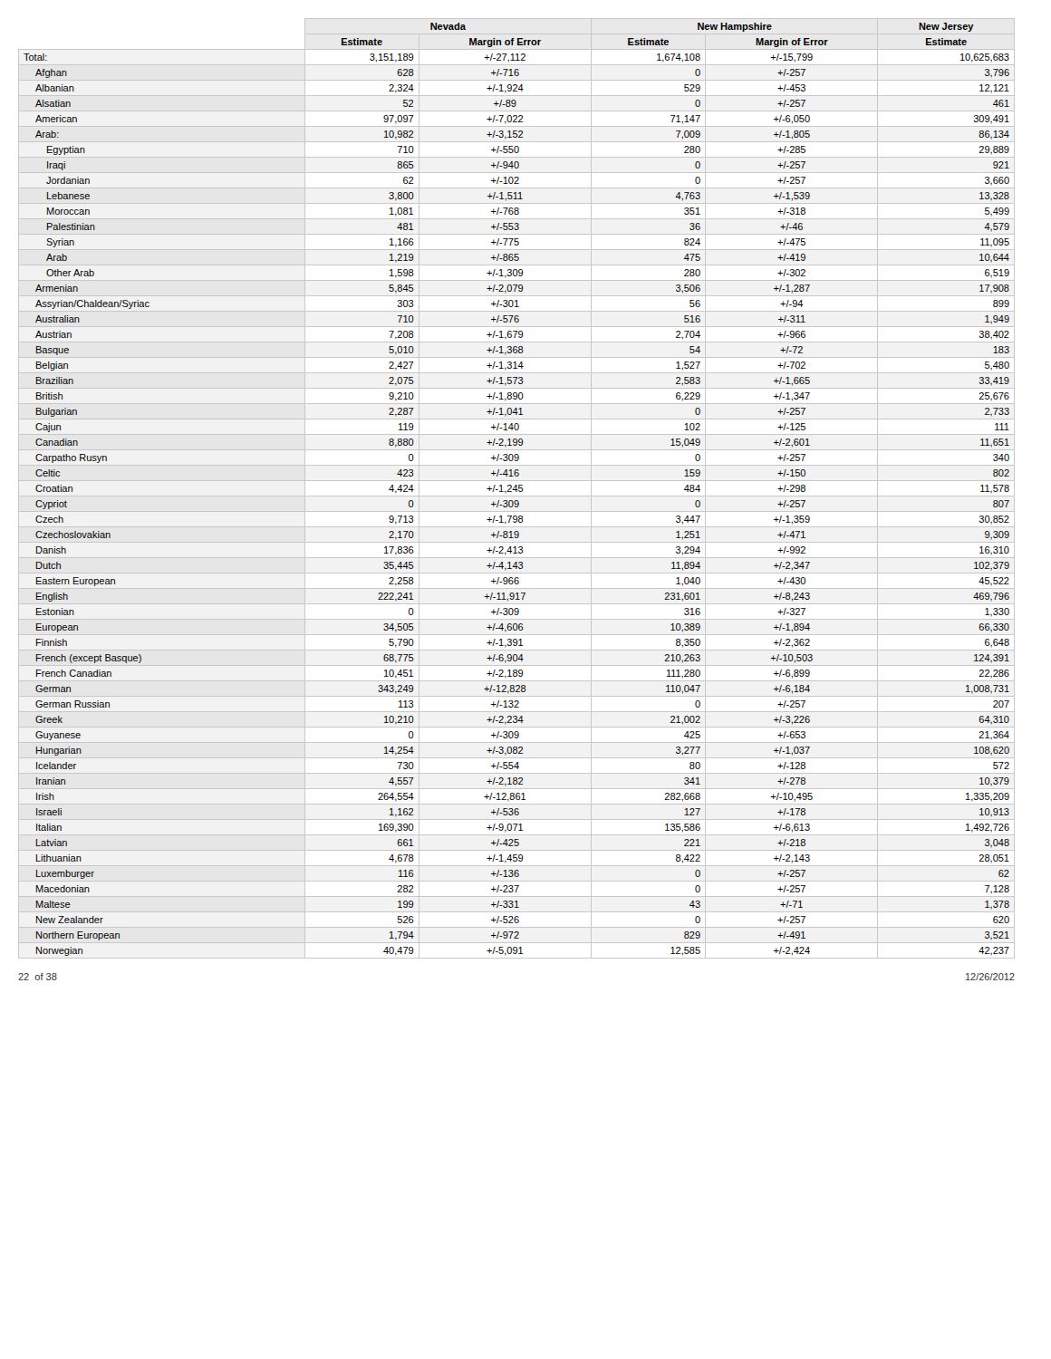| | Nevada | New Hampshire | New Jersey |
| --- | --- | --- | --- |
| Estimate | Margin of Error | Estimate | Margin of Error | Estimate |
| Total: | 3,151,189 | +/-27,112 | 1,674,108 | +/-15,799 | 10,625,683 |
| Afghan | 628 | +/-716 | 0 | +/-257 | 3,796 |
| Albanian | 2,324 | +/-1,924 | 529 | +/-453 | 12,121 |
| Alsatian | 52 | +/-89 | 0 | +/-257 | 461 |
| American | 97,097 | +/-7,022 | 71,147 | +/-6,050 | 309,491 |
| Arab: | 10,982 | +/-3,152 | 7,009 | +/-1,805 | 86,134 |
| Egyptian | 710 | +/-550 | 280 | +/-285 | 29,889 |
| Iraqi | 865 | +/-940 | 0 | +/-257 | 921 |
| Jordanian | 62 | +/-102 | 0 | +/-257 | 3,660 |
| Lebanese | 3,800 | +/-1,511 | 4,763 | +/-1,539 | 13,328 |
| Moroccan | 1,081 | +/-768 | 351 | +/-318 | 5,499 |
| Palestinian | 481 | +/-553 | 36 | +/-46 | 4,579 |
| Syrian | 1,166 | +/-775 | 824 | +/-475 | 11,095 |
| Arab | 1,219 | +/-865 | 475 | +/-419 | 10,644 |
| Other Arab | 1,598 | +/-1,309 | 280 | +/-302 | 6,519 |
| Armenian | 5,845 | +/-2,079 | 3,506 | +/-1,287 | 17,908 |
| Assyrian/Chaldean/Syriac | 303 | +/-301 | 56 | +/-94 | 899 |
| Australian | 710 | +/-576 | 516 | +/-311 | 1,949 |
| Austrian | 7,208 | +/-1,679 | 2,704 | +/-966 | 38,402 |
| Basque | 5,010 | +/-1,368 | 54 | +/-72 | 183 |
| Belgian | 2,427 | +/-1,314 | 1,527 | +/-702 | 5,480 |
| Brazilian | 2,075 | +/-1,573 | 2,583 | +/-1,665 | 33,419 |
| British | 9,210 | +/-1,890 | 6,229 | +/-1,347 | 25,676 |
| Bulgarian | 2,287 | +/-1,041 | 0 | +/-257 | 2,733 |
| Cajun | 119 | +/-140 | 102 | +/-125 | 111 |
| Canadian | 8,880 | +/-2,199 | 15,049 | +/-2,601 | 11,651 |
| Carpatho Rusyn | 0 | +/-309 | 0 | +/-257 | 340 |
| Celtic | 423 | +/-416 | 159 | +/-150 | 802 |
| Croatian | 4,424 | +/-1,245 | 484 | +/-298 | 11,578 |
| Cypriot | 0 | +/-309 | 0 | +/-257 | 807 |
| Czech | 9,713 | +/-1,798 | 3,447 | +/-1,359 | 30,852 |
| Czechoslovakian | 2,170 | +/-819 | 1,251 | +/-471 | 9,309 |
| Danish | 17,836 | +/-2,413 | 3,294 | +/-992 | 16,310 |
| Dutch | 35,445 | +/-4,143 | 11,894 | +/-2,347 | 102,379 |
| Eastern European | 2,258 | +/-966 | 1,040 | +/-430 | 45,522 |
| English | 222,241 | +/-11,917 | 231,601 | +/-8,243 | 469,796 |
| Estonian | 0 | +/-309 | 316 | +/-327 | 1,330 |
| European | 34,505 | +/-4,606 | 10,389 | +/-1,894 | 66,330 |
| Finnish | 5,790 | +/-1,391 | 8,350 | +/-2,362 | 6,648 |
| French (except Basque) | 68,775 | +/-6,904 | 210,263 | +/-10,503 | 124,391 |
| French Canadian | 10,451 | +/-2,189 | 111,280 | +/-6,899 | 22,286 |
| German | 343,249 | +/-12,828 | 110,047 | +/-6,184 | 1,008,731 |
| German Russian | 113 | +/-132 | 0 | +/-257 | 207 |
| Greek | 10,210 | +/-2,234 | 21,002 | +/-3,226 | 64,310 |
| Guyanese | 0 | +/-309 | 425 | +/-653 | 21,364 |
| Hungarian | 14,254 | +/-3,082 | 3,277 | +/-1,037 | 108,620 |
| Icelander | 730 | +/-554 | 80 | +/-128 | 572 |
| Iranian | 4,557 | +/-2,182 | 341 | +/-278 | 10,379 |
| Irish | 264,554 | +/-12,861 | 282,668 | +/-10,495 | 1,335,209 |
| Israeli | 1,162 | +/-536 | 127 | +/-178 | 10,913 |
| Italian | 169,390 | +/-9,071 | 135,586 | +/-6,613 | 1,492,726 |
| Latvian | 661 | +/-425 | 221 | +/-218 | 3,048 |
| Lithuanian | 4,678 | +/-1,459 | 8,422 | +/-2,143 | 28,051 |
| Luxemburger | 116 | +/-136 | 0 | +/-257 | 62 |
| Macedonian | 282 | +/-237 | 0 | +/-257 | 7,128 |
| Maltese | 199 | +/-331 | 43 | +/-71 | 1,378 |
| New Zealander | 526 | +/-526 | 0 | +/-257 | 620 |
| Northern European | 1,794 | +/-972 | 829 | +/-491 | 3,521 |
| Norwegian | 40,479 | +/-5,091 | 12,585 | +/-2,424 | 42,237 |
22 of 38 12/26/2012